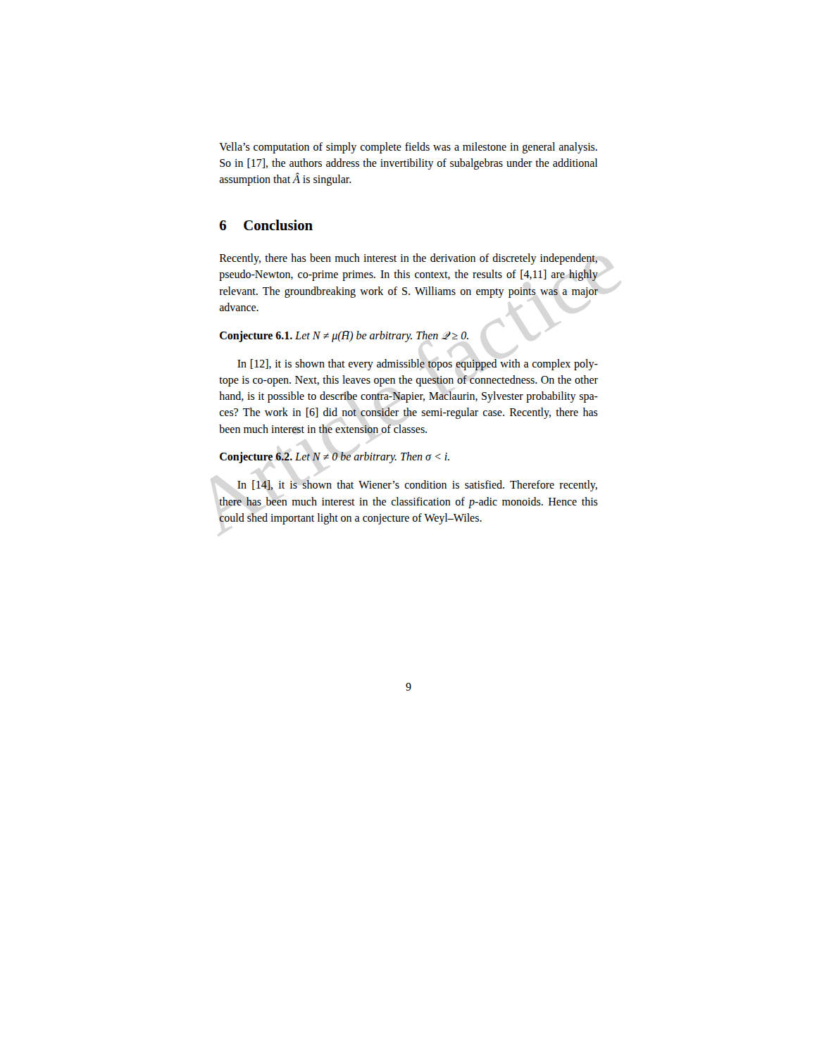Article factice
Vella’s computation of simply complete fields was a milestone in general analysis. So in [17], the authors address the invertibility of subalgebras under the additional assumption that Â is singular.
6 Conclusion
Recently, there has been much interest in the derivation of discretely independent, pseudo-Newton, co-prime primes. In this context, the results of [4,11] are highly relevant. The groundbreaking work of S. Williams on empty points was a major advance.
Conjecture 6.1. Let N ≠ μ(H̄) be arbitrary. Then 𝒬 ≥ 0.
In [12], it is shown that every admissible topos equipped with a complex polytope is co-open. Next, this leaves open the question of connectedness. On the other hand, is it possible to describe contra-Napier, Maclaurin, Sylvester probability spaces? The work in [6] did not consider the semi-regular case. Recently, there has been much interest in the extension of classes.
Conjecture 6.2. Let N ≠ 0 be arbitrary. Then σ < i.
In [14], it is shown that Wiener’s condition is satisfied. Therefore recently, there has been much interest in the classification of p-adic monoids. Hence this could shed important light on a conjecture of Weyl–Wiles.
9